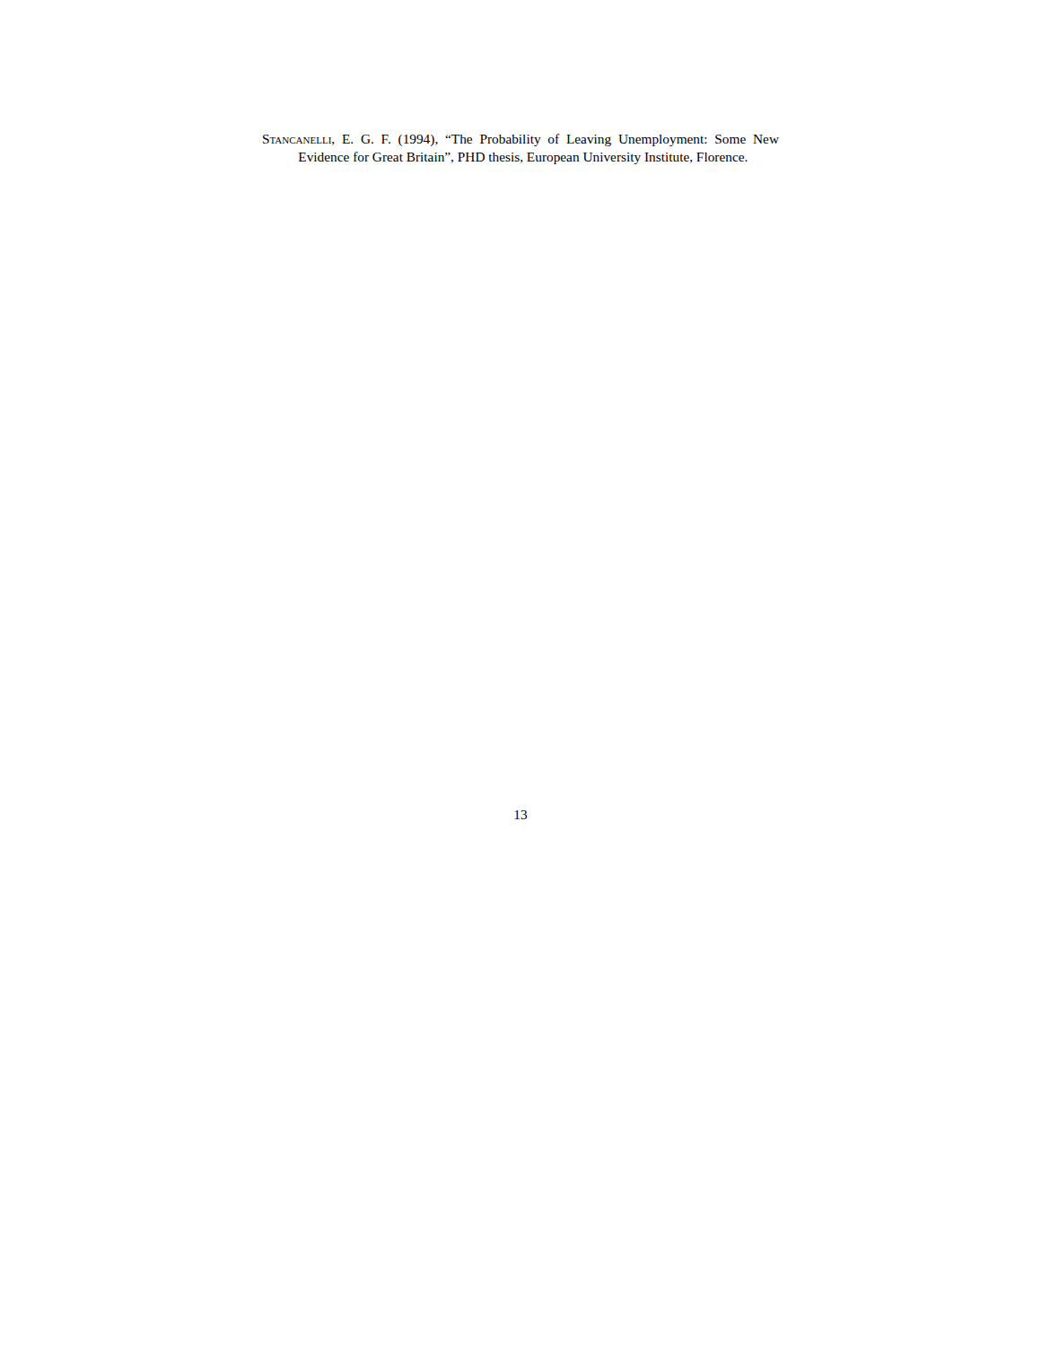Stancanelli, E. G. F. (1994), “The Probability of Leaving Unemployment: Some New Evidence for Great Britain”, PHD thesis, European University Institute, Florence.
13